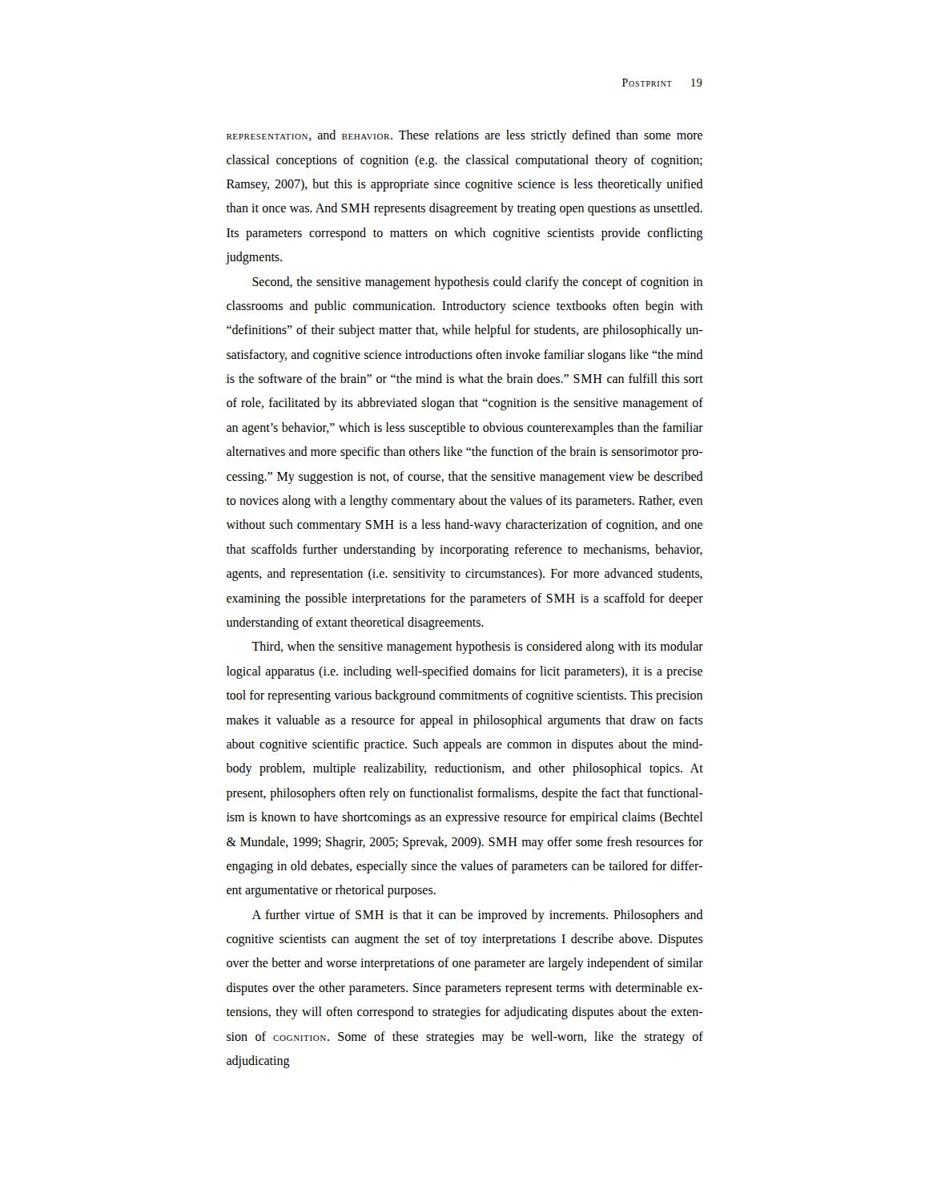Postprint 19
representation, and behavior. These relations are less strictly defined than some more classical conceptions of cognition (e.g. the classical computational theory of cognition; Ramsey, 2007), but this is appropriate since cognitive science is less theoretically unified than it once was. And SMH represents disagreement by treating open questions as unsettled. Its parameters correspond to matters on which cognitive scientists provide conflicting judgments.
Second, the sensitive management hypothesis could clarify the concept of cognition in classrooms and public communication. Introductory science textbooks often begin with “definitions” of their subject matter that, while helpful for students, are philosophically unsatisfactory, and cognitive science introductions often invoke familiar slogans like “the mind is the software of the brain” or “the mind is what the brain does.” SMH can fulfill this sort of role, facilitated by its abbreviated slogan that “cognition is the sensitive management of an agent’s behavior,” which is less susceptible to obvious counterexamples than the familiar alternatives and more specific than others like “the function of the brain is sensorimotor processing.” My suggestion is not, of course, that the sensitive management view be described to novices along with a lengthy commentary about the values of its parameters. Rather, even without such commentary SMH is a less hand-wavy characterization of cognition, and one that scaffolds further understanding by incorporating reference to mechanisms, behavior, agents, and representation (i.e. sensitivity to circumstances). For more advanced students, examining the possible interpretations for the parameters of SMH is a scaffold for deeper understanding of extant theoretical disagreements.
Third, when the sensitive management hypothesis is considered along with its modular logical apparatus (i.e. including well-specified domains for licit parameters), it is a precise tool for representing various background commitments of cognitive scientists. This precision makes it valuable as a resource for appeal in philosophical arguments that draw on facts about cognitive scientific practice. Such appeals are common in disputes about the mind-body problem, multiple realizability, reductionism, and other philosophical topics. At present, philosophers often rely on functionalist formalisms, despite the fact that functionalism is known to have shortcomings as an expressive resource for empirical claims (Bechtel & Mundale, 1999; Shagrir, 2005; Sprevak, 2009). SMH may offer some fresh resources for engaging in old debates, especially since the values of parameters can be tailored for different argumentative or rhetorical purposes.
A further virtue of SMH is that it can be improved by increments. Philosophers and cognitive scientists can augment the set of toy interpretations I describe above. Disputes over the better and worse interpretations of one parameter are largely independent of similar disputes over the other parameters. Since parameters represent terms with determinable extensions, they will often correspond to strategies for adjudicating disputes about the extension of cognition. Some of these strategies may be well-worn, like the strategy of adjudicating